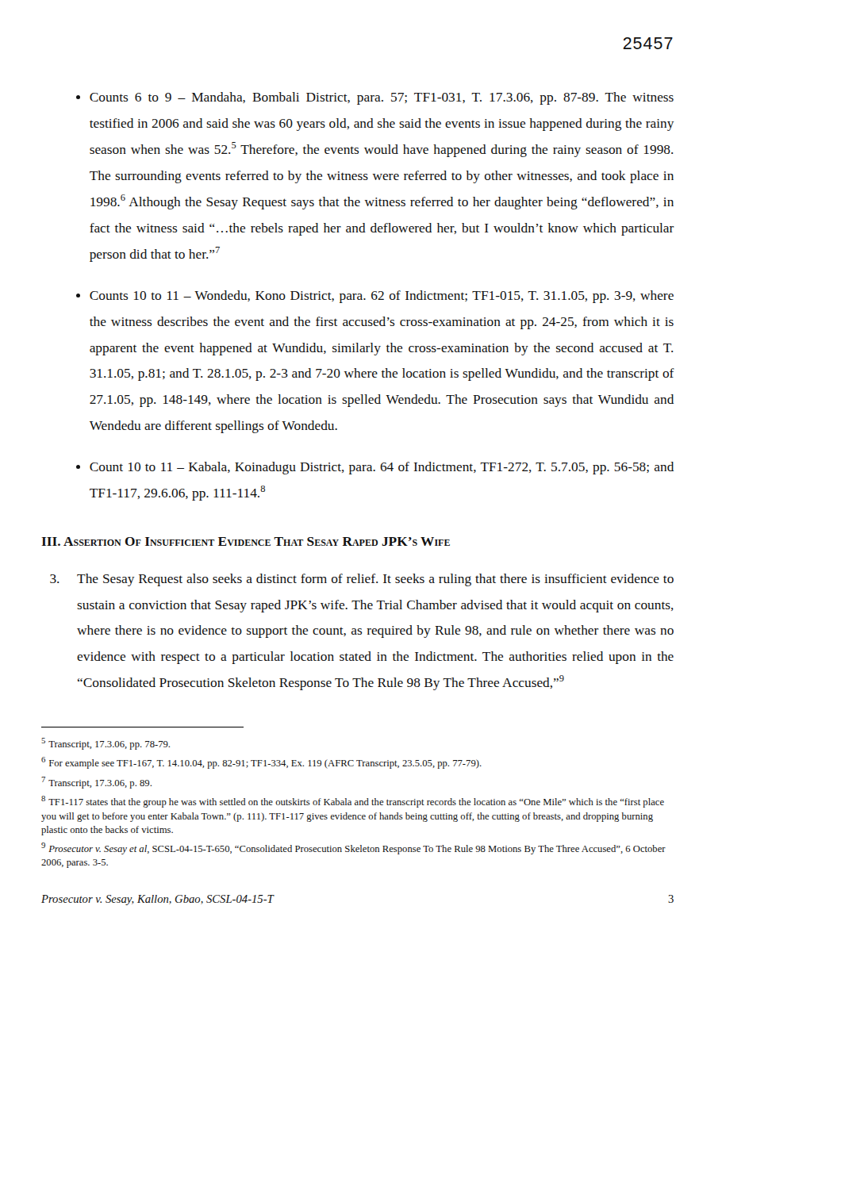25457
Counts 6 to 9 – Mandaha, Bombali District, para. 57; TF1-031, T. 17.3.06, pp. 87-89. The witness testified in 2006 and said she was 60 years old, and she said the events in issue happened during the rainy season when she was 52.5 Therefore, the events would have happened during the rainy season of 1998. The surrounding events referred to by the witness were referred to by other witnesses, and took place in 1998.6 Although the Sesay Request says that the witness referred to her daughter being “deflowered”, in fact the witness said “…the rebels raped her and deflowered her, but I wouldn’t know which particular person did that to her.”7
Counts 10 to 11 – Wondedu, Kono District, para. 62 of Indictment; TF1-015, T. 31.1.05, pp. 3-9, where the witness describes the event and the first accused’s cross-examination at pp. 24-25, from which it is apparent the event happened at Wundidu, similarly the cross-examination by the second accused at T. 31.1.05, p.81; and T. 28.1.05, p. 2-3 and 7-20 where the location is spelled Wundidu, and the transcript of 27.1.05, pp. 148-149, where the location is spelled Wendedu. The Prosecution says that Wundidu and Wendedu are different spellings of Wondedu.
Count 10 to 11 – Kabala, Koinadugu District, para. 64 of Indictment, TF1-272, T. 5.7.05, pp. 56-58; and TF1-117, 29.6.06, pp. 111-114.8
III. Assertion Of Insufficient Evidence That Sesay Raped JPK’s Wife
The Sesay Request also seeks a distinct form of relief. It seeks a ruling that there is insufficient evidence to sustain a conviction that Sesay raped JPK’s wife. The Trial Chamber advised that it would acquit on counts, where there is no evidence to support the count, as required by Rule 98, and rule on whether there was no evidence with respect to a particular location stated in the Indictment. The authorities relied upon in the “Consolidated Prosecution Skeleton Response To The Rule 98 By The Three Accused,”9
5 Transcript, 17.3.06, pp. 78-79.
6 For example see TF1-167, T. 14.10.04, pp. 82-91; TF1-334, Ex. 119 (AFRC Transcript, 23.5.05, pp. 77-79).
7 Transcript, 17.3.06, p. 89.
8 TF1-117 states that the group he was with settled on the outskirts of Kabala and the transcript records the location as “One Mile” which is the “first place you will get to before you enter Kabala Town.” (p. 111). TF1-117 gives evidence of hands being cutting off, the cutting of breasts, and dropping burning plastic onto the backs of victims.
9 Prosecutor v. Sesay et al, SCSL-04-15-T-650, “Consolidated Prosecution Skeleton Response To The Rule 98 Motions By The Three Accused”, 6 October 2006, paras. 3-5.
Prosecutor v. Sesay, Kallon, Gbao, SCSL-04-15-T 3